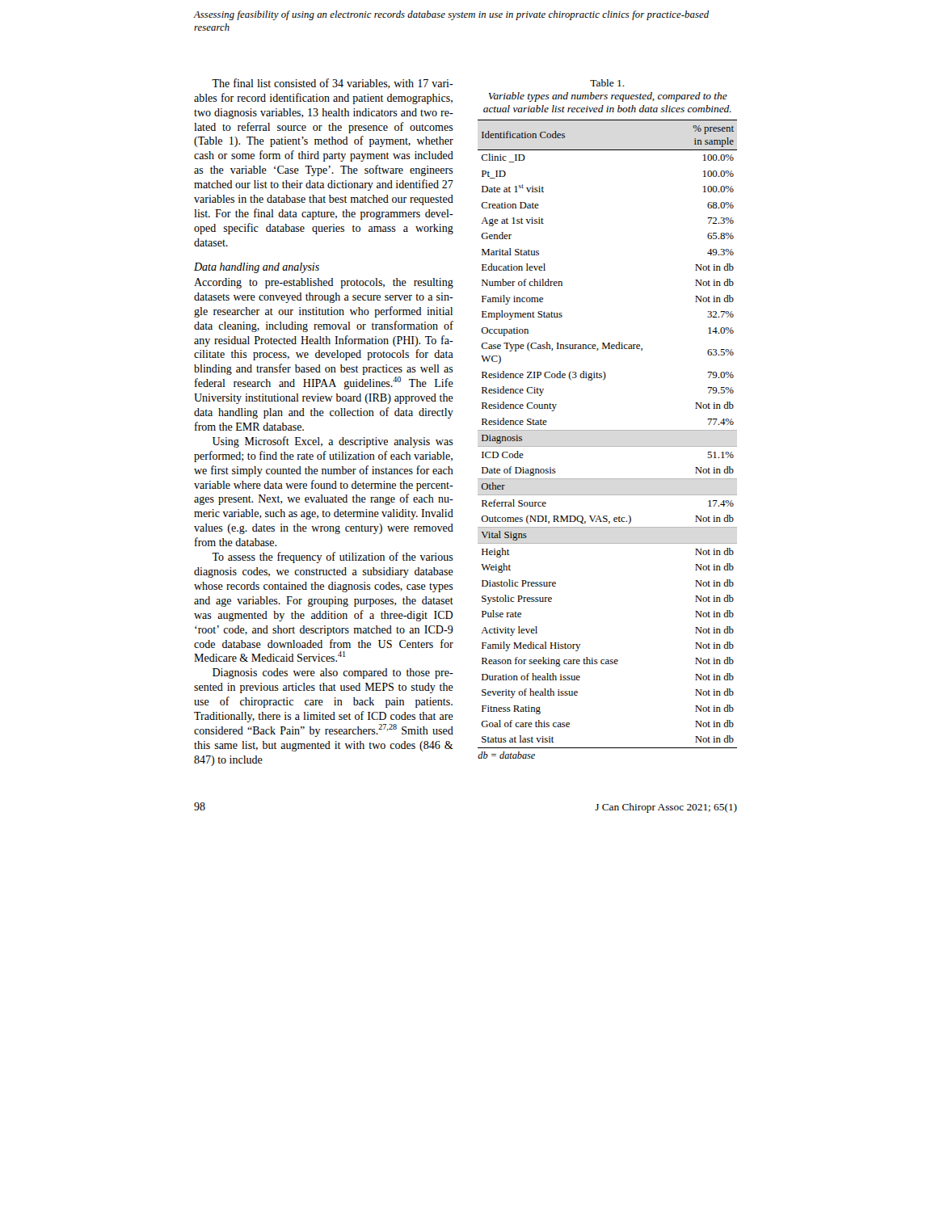Assessing feasibility of using an electronic records database system in use in private chiropractic clinics for practice-based research
The final list consisted of 34 variables, with 17 variables for record identification and patient demographics, two diagnosis variables, 13 health indicators and two related to referral source or the presence of outcomes (Table 1). The patient’s method of payment, whether cash or some form of third party payment was included as the variable ‘Case Type’. The software engineers matched our list to their data dictionary and identified 27 variables in the database that best matched our requested list. For the final data capture, the programmers developed specific database queries to amass a working dataset.
Data handling and analysis
According to pre-established protocols, the resulting datasets were conveyed through a secure server to a single researcher at our institution who performed initial data cleaning, including removal or transformation of any residual Protected Health Information (PHI). To facilitate this process, we developed protocols for data blinding and transfer based on best practices as well as federal research and HIPAA guidelines.40 The Life University institutional review board (IRB) approved the data handling plan and the collection of data directly from the EMR database.
Using Microsoft Excel, a descriptive analysis was performed; to find the rate of utilization of each variable, we first simply counted the number of instances for each variable where data were found to determine the percentages present. Next, we evaluated the range of each numeric variable, such as age, to determine validity. Invalid values (e.g. dates in the wrong century) were removed from the database.
To assess the frequency of utilization of the various diagnosis codes, we constructed a subsidiary database whose records contained the diagnosis codes, case types and age variables. For grouping purposes, the dataset was augmented by the addition of a three-digit ICD ‘root’ code, and short descriptors matched to an ICD-9 code database downloaded from the US Centers for Medicare & Medicaid Services.41
Diagnosis codes were also compared to those presented in previous articles that used MEPS to study the use of chiropractic care in back pain patients. Traditionally, there is a limited set of ICD codes that are considered “Back Pain” by researchers.27,28 Smith used this same list, but augmented it with two codes (846 & 847) to include
Table 1.
Variable types and numbers requested, compared to the actual variable list received in both data slices combined.
| Identification Codes | % present in sample |
| --- | --- |
| Clinic _ID | 100.0% |
| Pt_ID | 100.0% |
| Date at 1 st visit | 100.0% |
| Creation Date | 68.0% |
| Age at 1st visit | 72.3% |
| Gender | 65.8% |
| Marital Status | 49.3% |
| Education level | Not in db |
| Number of children | Not in db |
| Family income | Not in db |
| Employment Status | 32.7% |
| Occupation | 14.0% |
| Case Type (Cash, Insurance, Medicare, WC) | 63.5% |
| Residence ZIP Code (3 digits) | 79.0% |
| Residence City | 79.5% |
| Residence County | Not in db |
| Residence State | 77.4% |
| Diagnosis |
| ICD Code | 51.1% |
| Date of Diagnosis | Not in db |
| Other |
| Referral Source | 17.4% |
| Outcomes (NDI, RMDQ, VAS, etc.) | Not in db |
| Vital Signs |
| Height | Not in db |
| Weight | Not in db |
| Diastolic Pressure | Not in db |
| Systolic Pressure | Not in db |
| Pulse rate | Not in db |
| Activity level | Not in db |
| Family Medical History | Not in db |
| Reason for seeking care this case | Not in db |
| Duration of health issue | Not in db |
| Severity of health issue | Not in db |
| Fitness Rating | Not in db |
| Goal of care this case | Not in db |
| Status at last visit | Not in db |
db = database
98
J Can Chiropr Assoc 2021; 65(1)